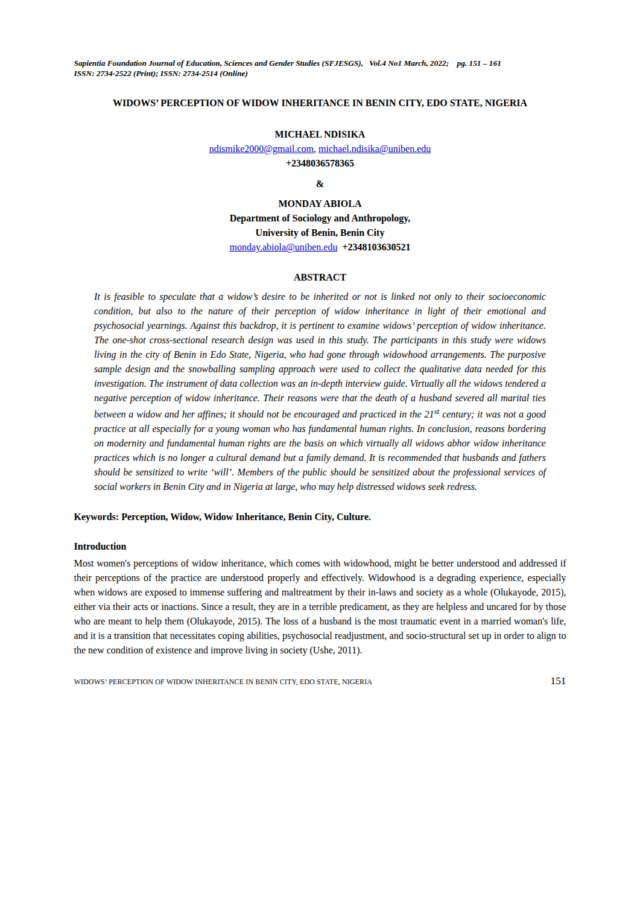Sapientia Foundation Journal of Education, Sciences and Gender Studies (SFJESGS), Vol.4 No1 March, 2022; pg. 151 – 161
ISSN: 2734-2522 (Print); ISSN: 2734-2514 (Online)
Widows’ Perception of Widow Inheritance in Benin City, Edo State, Nigeria
Michael Ndisika
ndismike2000@gmail.com, michael.ndisika@uniben.edu
+2348036578365
&
Monday Abiola
Department of Sociology and Anthropology,
University of Benin, Benin City
monday.abiola@uniben.edu +2348103630521
Abstract
It is feasible to speculate that a widow’s desire to be inherited or not is linked not only to their socioeconomic condition, but also to the nature of their perception of widow inheritance in light of their emotional and psychosocial yearnings. Against this backdrop, it is pertinent to examine widows’ perception of widow inheritance. The one-shot cross-sectional research design was used in this study. The participants in this study were widows living in the city of Benin in Edo State, Nigeria, who had gone through widowhood arrangements. The purposive sample design and the snowballing sampling approach were used to collect the qualitative data needed for this investigation. The instrument of data collection was an in-depth interview guide. Virtually all the widows tendered a negative perception of widow inheritance. Their reasons were that the death of a husband severed all marital ties between a widow and her affines; it should not be encouraged and practiced in the 21st century; it was not a good practice at all especially for a young woman who has fundamental human rights. In conclusion, reasons bordering on modernity and fundamental human rights are the basis on which virtually all widows abhor widow inheritance practices which is no longer a cultural demand but a family demand. It is recommended that husbands and fathers should be sensitized to write ‘will’. Members of the public should be sensitized about the professional services of social workers in Benin City and in Nigeria at large, who may help distressed widows seek redress.
Keywords: Perception, Widow, Widow Inheritance, Benin City, Culture.
Introduction
Most women's perceptions of widow inheritance, which comes with widowhood, might be better understood and addressed if their perceptions of the practice are understood properly and effectively. Widowhood is a degrading experience, especially when widows are exposed to immense suffering and maltreatment by their in-laws and society as a whole (Olukayode, 2015), either via their acts or inactions. Since a result, they are in a terrible predicament, as they are helpless and uncared for by those who are meant to help them (Olukayode, 2015). The loss of a husband is the most traumatic event in a married woman's life, and it is a transition that necessitates coping abilities, psychosocial readjustment, and socio-structural set up in order to align to the new condition of existence and improve living in society (Ushe, 2011).
Widows’ Perception of Widow Inheritance in Benin City, Edo State, Nigeria 151